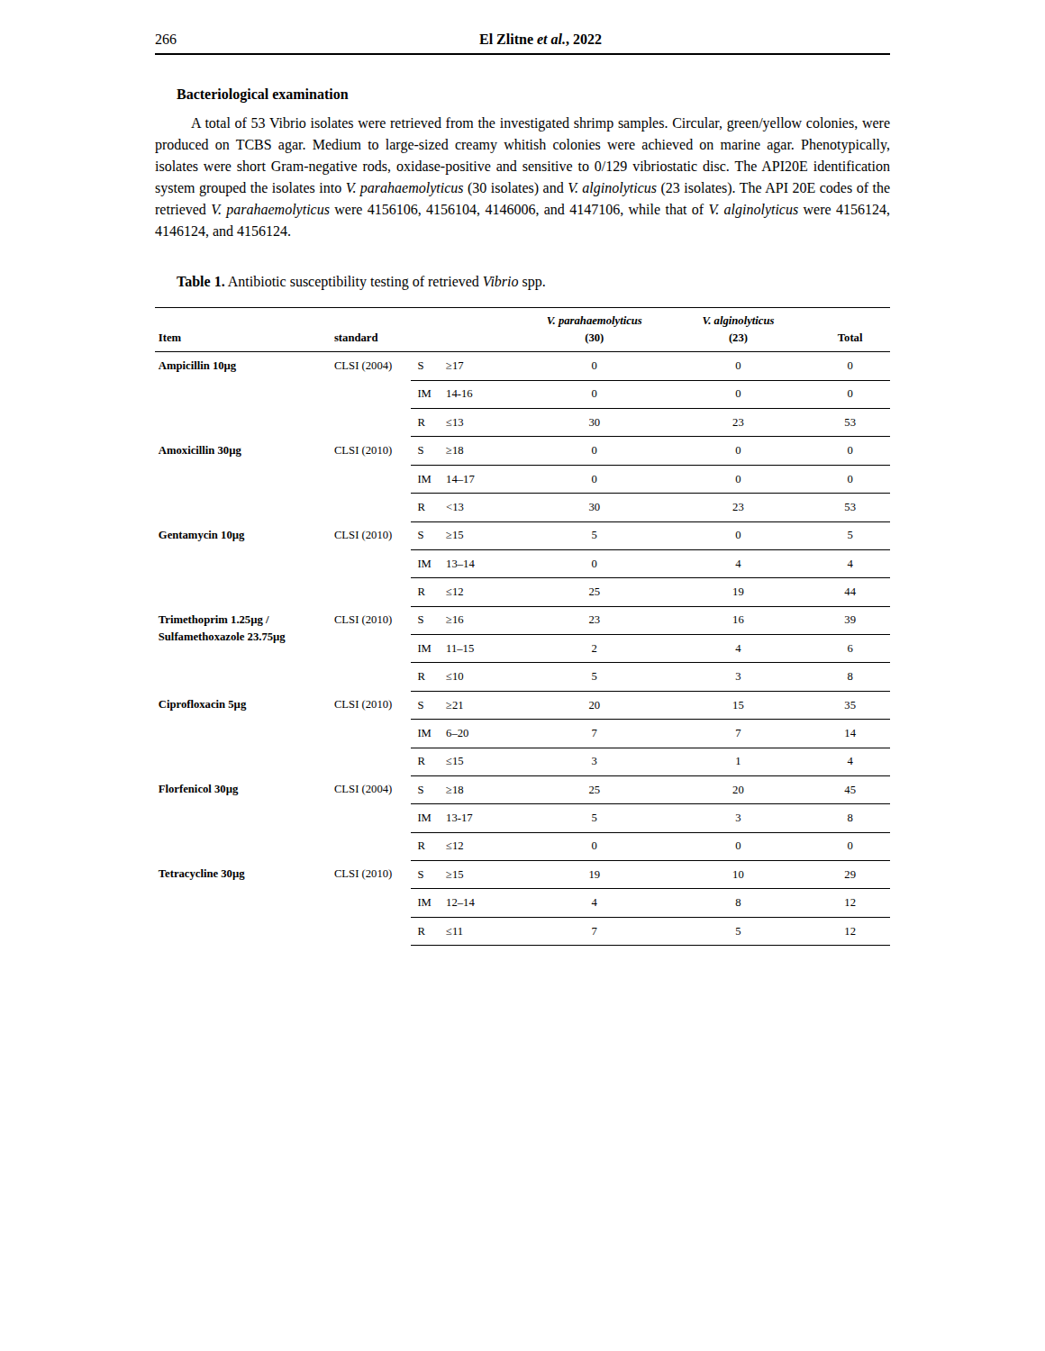266 El Zlitne et al., 2022
Bacteriological examination
A total of 53 Vibrio isolates were retrieved from the investigated shrimp samples. Circular, green/yellow colonies, were produced on TCBS agar. Medium to large-sized creamy whitish colonies were achieved on marine agar. Phenotypically, isolates were short Gram-negative rods, oxidase-positive and sensitive to 0/129 vibriostatic disc. The API20E identification system grouped the isolates into V. parahaemolyticus (30 isolates) and V. alginolyticus (23 isolates). The API 20E codes of the retrieved V. parahaemolyticus were 4156106, 4156104, 4146006, and 4147106, while that of V. alginolyticus were 4156124, 4146124, and 4156124.
Table 1. Antibiotic susceptibility testing of retrieved Vibrio spp.
| Item | standard | | | V. parahaemolyticus (30) | V. alginolyticus (23) | Total |
| --- | --- | --- | --- | --- | --- | --- |
| Ampicillin 10µg | CLSI (2004) | S | ≥17 | 0 | 0 | 0 |
| IM | 14-16 | 0 | 0 | 0 |
| R | ≤13 | 30 | 23 | 53 |
| Amoxicillin 30µg | CLSI (2010) | S | ≥18 | 0 | 0 | 0 |
| IM | 14–17 | 0 | 0 | 0 |
| R | <13 | 30 | 23 | 53 |
| Gentamycin 10µg | CLSI (2010) | S | ≥15 | 5 | 0 | 5 |
| IM | 13–14 | 0 | 4 | 4 |
| R | ≤12 | 25 | 19 | 44 |
| Trimethoprim 1.25µg / Sulfamethoxazole 23.75µg | CLSI (2010) | S | ≥16 | 23 | 16 | 39 |
| IM | 11–15 | 2 | 4 | 6 |
| R | ≤10 | 5 | 3 | 8 |
| Ciprofloxacin 5µg | CLSI (2010) | S | ≥21 | 20 | 15 | 35 |
| IM | 6–20 | 7 | 7 | 14 |
| R | ≤15 | 3 | 1 | 4 |
| Florfenicol 30µg | CLSI (2004) | S | ≥18 | 25 | 20 | 45 |
| IM | 13-17 | 5 | 3 | 8 |
| R | ≤12 | 0 | 0 | 0 |
| Tetracycline 30µg | CLSI (2010) | S | ≥15 | 19 | 10 | 29 |
| IM | 12–14 | 4 | 8 | 12 |
| R | ≤11 | 7 | 5 | 12 |